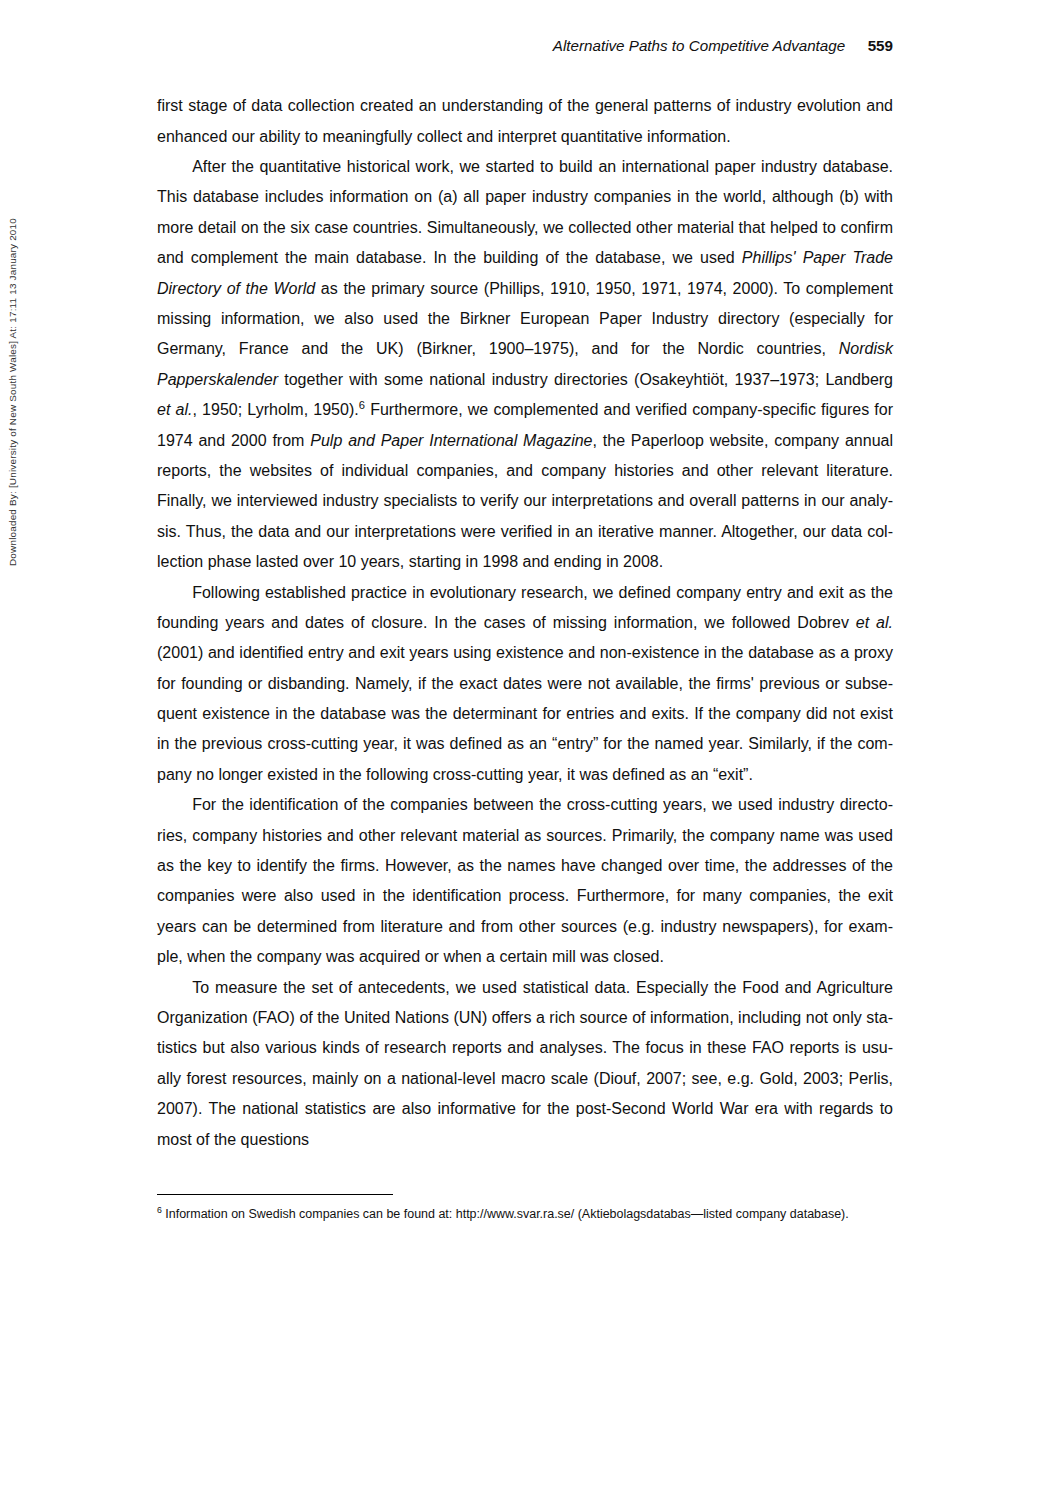Downloaded By: [University of New South Wales] At: 17:11 13 January 2010
Alternative Paths to Competitive Advantage 559
first stage of data collection created an understanding of the general patterns of industry evolution and enhanced our ability to meaningfully collect and interpret quantitative information.
After the quantitative historical work, we started to build an international paper industry database. This database includes information on (a) all paper industry companies in the world, although (b) with more detail on the six case countries. Simultaneously, we collected other material that helped to confirm and complement the main database. In the building of the database, we used Phillips' Paper Trade Directory of the World as the primary source (Phillips, 1910, 1950, 1971, 1974, 2000). To complement missing information, we also used the Birkner European Paper Industry directory (especially for Germany, France and the UK) (Birkner, 1900–1975), and for the Nordic countries, Nordisk Papperskalender together with some national industry directories (Osakeyhtiöt, 1937–1973; Landberg et al., 1950; Lyrholm, 1950).6 Furthermore, we complemented and verified company-specific figures for 1974 and 2000 from Pulp and Paper International Magazine, the Paperloop website, company annual reports, the websites of individual companies, and company histories and other relevant literature. Finally, we interviewed industry specialists to verify our interpretations and overall patterns in our analysis. Thus, the data and our interpretations were verified in an iterative manner. Altogether, our data collection phase lasted over 10 years, starting in 1998 and ending in 2008.
Following established practice in evolutionary research, we defined company entry and exit as the founding years and dates of closure. In the cases of missing information, we followed Dobrev et al. (2001) and identified entry and exit years using existence and non-existence in the database as a proxy for founding or disbanding. Namely, if the exact dates were not available, the firms' previous or subsequent existence in the database was the determinant for entries and exits. If the company did not exist in the previous cross-cutting year, it was defined as an “entry” for the named year. Similarly, if the company no longer existed in the following cross-cutting year, it was defined as an “exit”.
For the identification of the companies between the cross-cutting years, we used industry directories, company histories and other relevant material as sources. Primarily, the company name was used as the key to identify the firms. However, as the names have changed over time, the addresses of the companies were also used in the identification process. Furthermore, for many companies, the exit years can be determined from literature and from other sources (e.g. industry newspapers), for example, when the company was acquired or when a certain mill was closed.
To measure the set of antecedents, we used statistical data. Especially the Food and Agriculture Organization (FAO) of the United Nations (UN) offers a rich source of information, including not only statistics but also various kinds of research reports and analyses. The focus in these FAO reports is usually forest resources, mainly on a national-level macro scale (Diouf, 2007; see, e.g. Gold, 2003; Perlis, 2007). The national statistics are also informative for the post-Second World War era with regards to most of the questions
6 Information on Swedish companies can be found at: http://www.svar.ra.se/ (Aktiebolagsdatabas—listed company database).